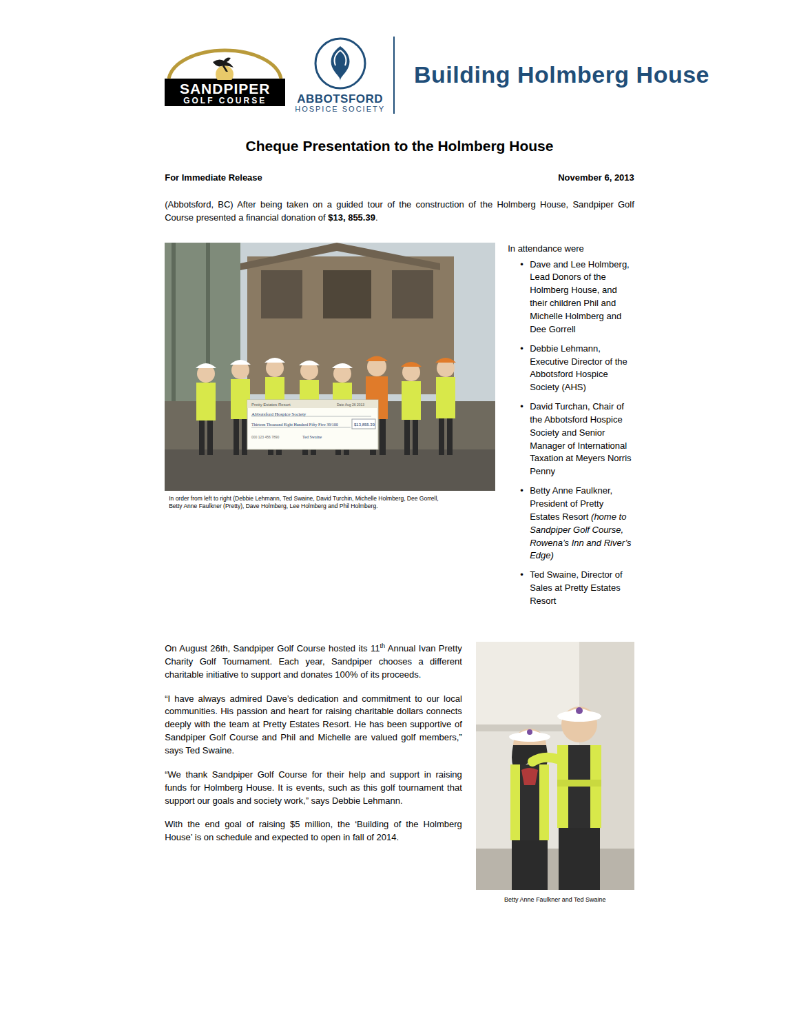SANDPIPER
GOLF COURSE
ABBOTSFORD
HOSPICE SOCIETY
Building Holmberg House
Cheque Presentation to the Holmberg House
For Immediate Release November 6, 2013
(Abbotsford, BC) After being taken on a guided tour of the construction of the Holmberg House, Sandpiper Golf Course presented a financial donation of $13, 855.39.
Pretty Estates Resort Date Aug 26 2013 Abbotsford Hospice Society Thirteen Thousand Eight Hundred Fifty Five 39/100 $13,855.39 000 123 456 7890 Ted Swaine
In order from left to right (Debbie Lehmann, Ted Swaine, David Turchin, Michelle Holmberg, Dee Gorrell,
Betty Anne Faulkner (Pretty), Dave Holmberg, Lee Holmberg and Phil Holmberg.
In attendance were
Dave and Lee Holmberg, Lead Donors of the Holmberg House, and their children Phil and Michelle Holmberg and Dee Gorrell
Debbie Lehmann, Executive Director of the Abbotsford Hospice Society (AHS)
David Turchan, Chair of the Abbotsford Hospice Society and Senior Manager of International Taxation at Meyers Norris Penny
Betty Anne Faulkner, President of Pretty Estates Resort (home to Sandpiper Golf Course, Rowena’s Inn and River’s Edge)
Ted Swaine, Director of Sales at Pretty Estates Resort
On August 26th, Sandpiper Golf Course hosted its 11th Annual Ivan Pretty Charity Golf Tournament. Each year, Sandpiper chooses a different charitable initiative to support and donates 100% of its proceeds.
“I have always admired Dave’s dedication and commitment to our local communities. His passion and heart for raising charitable dollars connects deeply with the team at Pretty Estates Resort. He has been supportive of Sandpiper Golf Course and Phil and Michelle are valued golf members,” says Ted Swaine.
“We thank Sandpiper Golf Course for their help and support in raising funds for Holmberg House. It is events, such as this golf tournament that support our goals and society work,” says Debbie Lehmann.
With the end goal of raising $5 million, the ‘Building of the Holmberg House’ is on schedule and expected to open in fall of 2014.
Betty Anne Faulkner and Ted Swaine